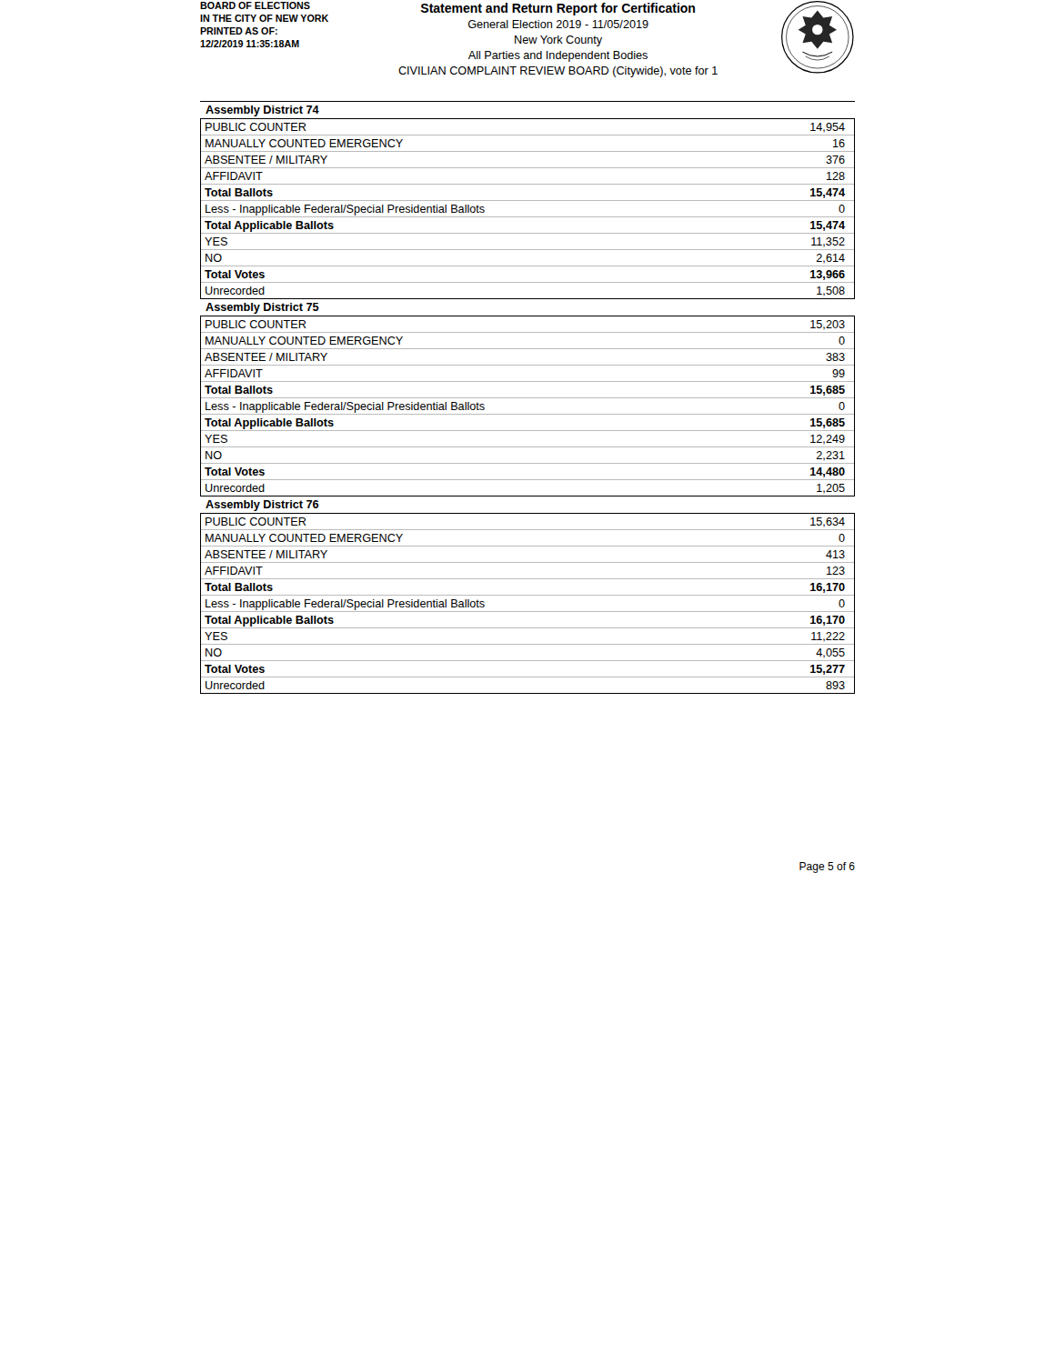BOARD OF ELECTIONS
IN THE CITY OF NEW YORK
PRINTED AS OF:
12/2/2019 11:35:18AM
Statement and Return Report for Certification
General Election 2019 - 11/05/2019
New York County
All Parties and Independent Bodies
CIVILIAN COMPLAINT REVIEW BOARD (Citywide), vote for 1
Assembly District 74
| PUBLIC COUNTER | 14,954 |
| MANUALLY COUNTED EMERGENCY | 16 |
| ABSENTEE / MILITARY | 376 |
| AFFIDAVIT | 128 |
| Total Ballots | 15,474 |
| Less - Inapplicable Federal/Special Presidential Ballots | 0 |
| Total Applicable Ballots | 15,474 |
| YES | 11,352 |
| NO | 2,614 |
| Total Votes | 13,966 |
| Unrecorded | 1,508 |
Assembly District 75
| PUBLIC COUNTER | 15,203 |
| MANUALLY COUNTED EMERGENCY | 0 |
| ABSENTEE / MILITARY | 383 |
| AFFIDAVIT | 99 |
| Total Ballots | 15,685 |
| Less - Inapplicable Federal/Special Presidential Ballots | 0 |
| Total Applicable Ballots | 15,685 |
| YES | 12,249 |
| NO | 2,231 |
| Total Votes | 14,480 |
| Unrecorded | 1,205 |
Assembly District 76
| PUBLIC COUNTER | 15,634 |
| MANUALLY COUNTED EMERGENCY | 0 |
| ABSENTEE / MILITARY | 413 |
| AFFIDAVIT | 123 |
| Total Ballots | 16,170 |
| Less - Inapplicable Federal/Special Presidential Ballots | 0 |
| Total Applicable Ballots | 16,170 |
| YES | 11,222 |
| NO | 4,055 |
| Total Votes | 15,277 |
| Unrecorded | 893 |
Page 5 of 6